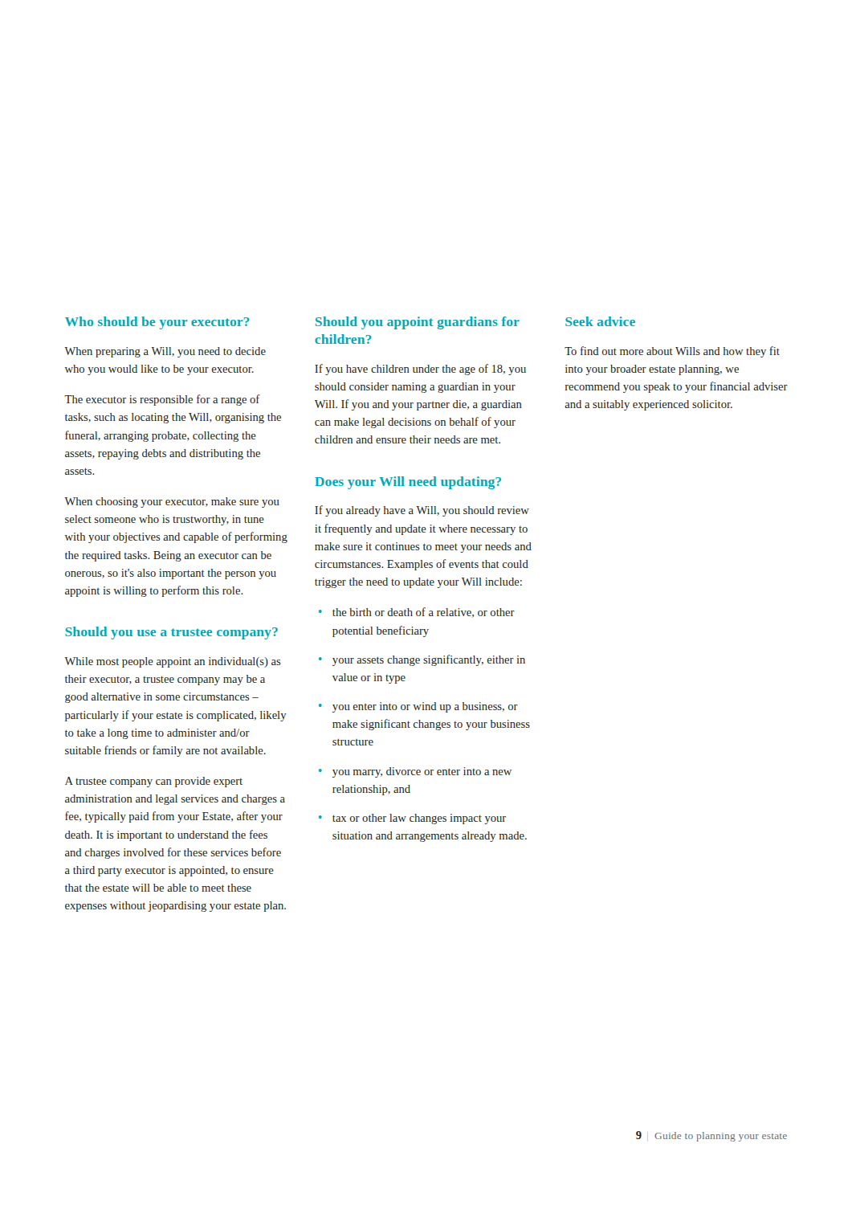Who should be your executor?
When preparing a Will, you need to decide who you would like to be your executor.
The executor is responsible for a range of tasks, such as locating the Will, organising the funeral, arranging probate, collecting the assets, repaying debts and distributing the assets.
When choosing your executor, make sure you select someone who is trustworthy, in tune with your objectives and capable of performing the required tasks. Being an executor can be onerous, so it's also important the person you appoint is willing to perform this role.
Should you use a trustee company?
While most people appoint an individual(s) as their executor, a trustee company may be a good alternative in some circumstances – particularly if your estate is complicated, likely to take a long time to administer and/or suitable friends or family are not available.
A trustee company can provide expert administration and legal services and charges a fee, typically paid from your Estate, after your death. It is important to understand the fees and charges involved for these services before a third party executor is appointed, to ensure that the estate will be able to meet these expenses without jeopardising your estate plan.
Should you appoint guardians for children?
If you have children under the age of 18, you should consider naming a guardian in your Will. If you and your partner die, a guardian can make legal decisions on behalf of your children and ensure their needs are met.
Does your Will need updating?
If you already have a Will, you should review it frequently and update it where necessary to make sure it continues to meet your needs and circumstances. Examples of events that could trigger the need to update your Will include:
the birth or death of a relative, or other potential beneficiary
your assets change significantly, either in value or in type
you enter into or wind up a business, or make significant changes to your business structure
you marry, divorce or enter into a new relationship, and
tax or other law changes impact your situation and arrangements already made.
Seek advice
To find out more about Wills and how they fit into your broader estate planning, we recommend you speak to your financial adviser and a suitably experienced solicitor.
9|Guide to planning your estate